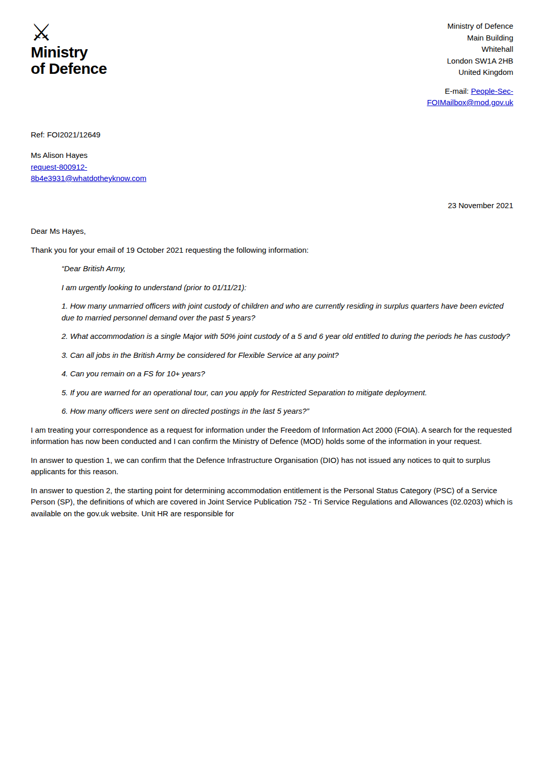⚔
Ministry
of Defence
Ministry of Defence
Main Building
Whitehall
London SW1A 2HB
United Kingdom
E-mail: People-Sec-
FOIMailbox@mod.gov.uk
Ref: FOI2021/12649
Ms Alison Hayes
request-800912-
8b4e3931@whatdotheyknow.com
23 November 2021
Dear Ms Hayes,
Thank you for your email of 19 October 2021 requesting the following information:
“Dear British Army,
I am urgently looking to understand (prior to 01/11/21):
1. How many unmarried officers with joint custody of children and who are currently residing in surplus quarters have been evicted due to married personnel demand over the past 5 years?
2. What accommodation is a single Major with 50% joint custody of a 5 and 6 year old entitled to during the periods he has custody?
3. Can all jobs in the British Army be considered for Flexible Service at any point?
4. Can you remain on a FS for 10+ years?
5. If you are warned for an operational tour, can you apply for Restricted Separation to mitigate deployment.
6. How many officers were sent on directed postings in the last 5 years?”
I am treating your correspondence as a request for information under the Freedom of Information Act 2000 (FOIA). A search for the requested information has now been conducted and I can confirm the Ministry of Defence (MOD) holds some of the information in your request.
In answer to question 1, we can confirm that the Defence Infrastructure Organisation (DIO) has not issued any notices to quit to surplus applicants for this reason.
In answer to question 2, the starting point for determining accommodation entitlement is the Personal Status Category (PSC) of a Service Person (SP), the definitions of which are covered in Joint Service Publication 752 - Tri Service Regulations and Allowances (02.0203) which is available on the gov.uk website. Unit HR are responsible for